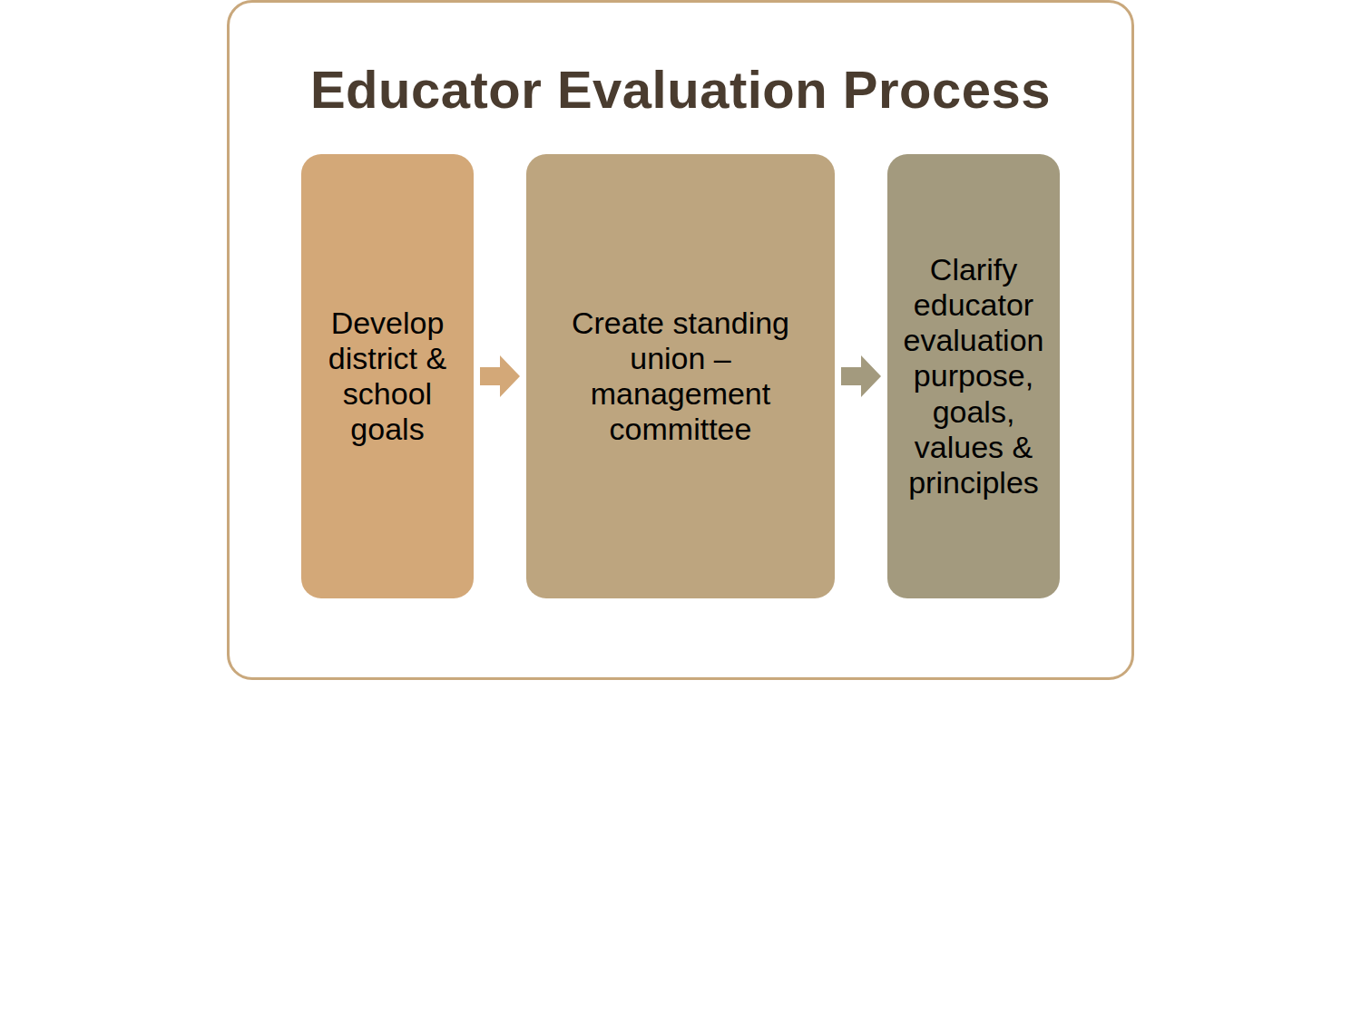Educator Evaluation Process
Develop district & school goals
Create standing union – management committee
Clarify educator evaluation purpose, goals, values & principles